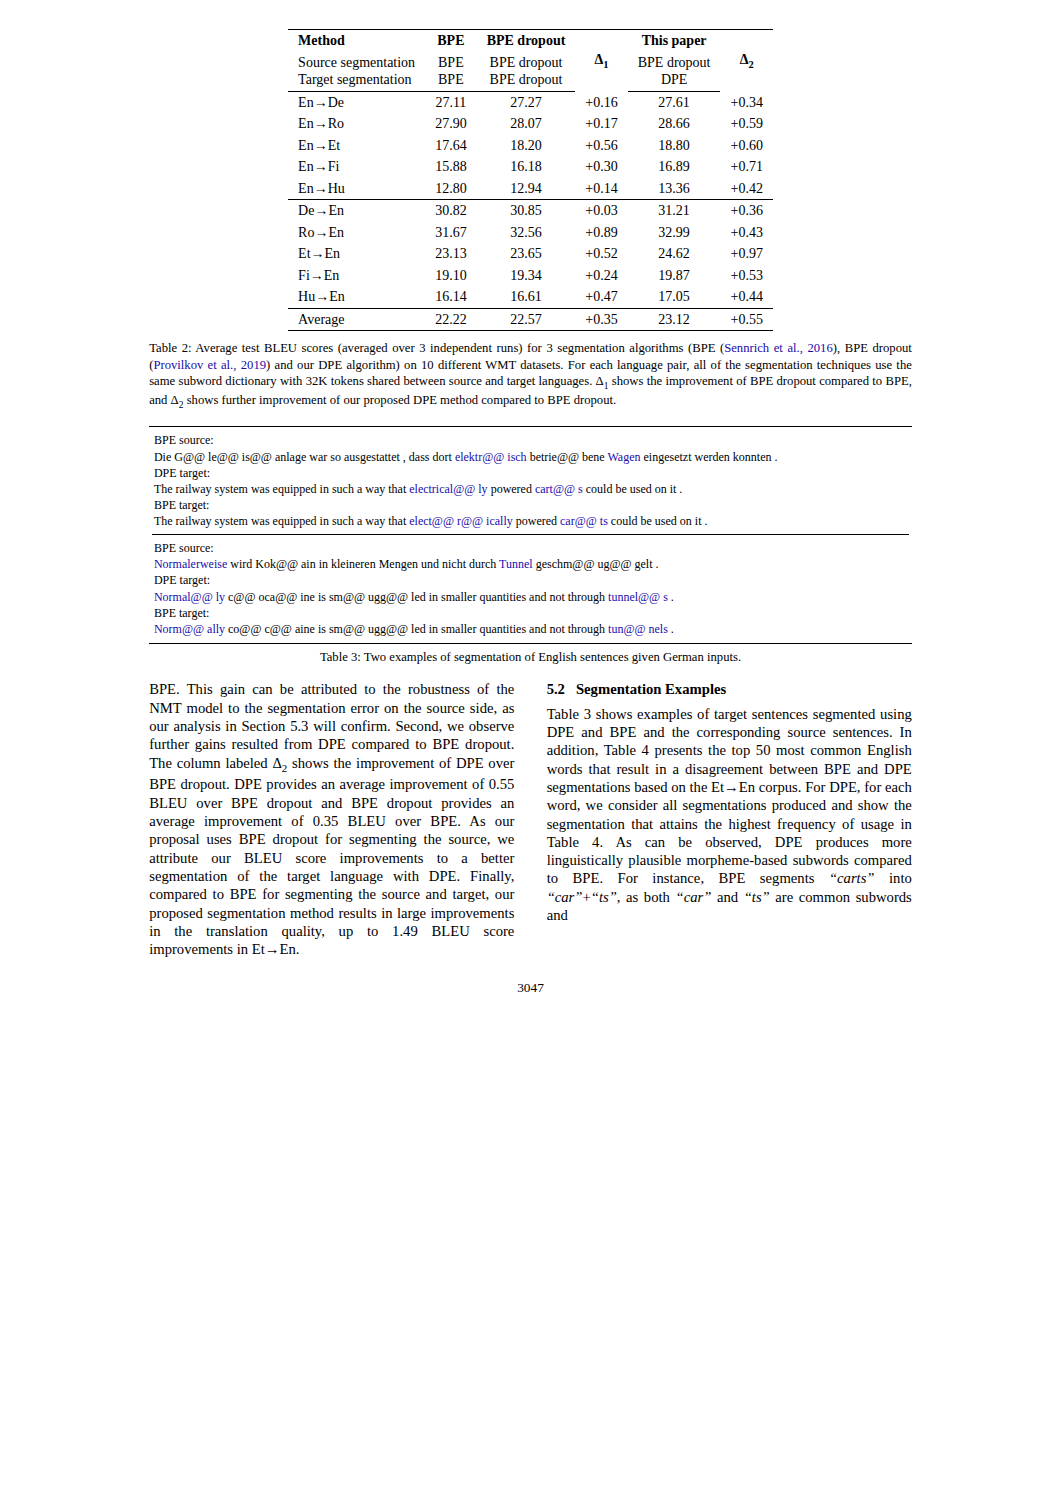| Method | BPE | BPE dropout | Δ 1 | This paper | Δ 2 |
| --- | --- | --- | --- | --- | --- |
| Source segmentation Target segmentation | BPE BPE | BPE dropout BPE dropout | BPE dropout DPE |
| En→De | 27.11 | 27.27 | +0.16 | 27.61 | +0.34 |
| En→Ro | 27.90 | 28.07 | +0.17 | 28.66 | +0.59 |
| En→Et | 17.64 | 18.20 | +0.56 | 18.80 | +0.60 |
| En→Fi | 15.88 | 16.18 | +0.30 | 16.89 | +0.71 |
| En→Hu | 12.80 | 12.94 | +0.14 | 13.36 | +0.42 |
| De→En | 30.82 | 30.85 | +0.03 | 31.21 | +0.36 |
| Ro→En | 31.67 | 32.56 | +0.89 | 32.99 | +0.43 |
| Et→En | 23.13 | 23.65 | +0.52 | 24.62 | +0.97 |
| Fi→En | 19.10 | 19.34 | +0.24 | 19.87 | +0.53 |
| Hu→En | 16.14 | 16.61 | +0.47 | 17.05 | +0.44 |
| Average | 22.22 | 22.57 | +0.35 | 23.12 | +0.55 |
Table 2: Average test BLEU scores (averaged over 3 independent runs) for 3 segmentation algorithms (BPE (Sennrich et al., 2016), BPE dropout (Provilkov et al., 2019) and our DPE algorithm) on 10 different WMT datasets. For each language pair, all of the segmentation techniques use the same subword dictionary with 32K tokens shared between source and target languages. Δ1 shows the improvement of BPE dropout compared to BPE, and Δ2 shows further improvement of our proposed DPE method compared to BPE dropout.
BPE source:
Die G@@ le@@ is@@ anlage war so ausgestattet , dass dort elektr@@ isch betrie@@ bene Wagen eingesetzt werden konnten .
DPE target:
The railway system was equipped in such a way that electrical@@ ly powered cart@@ s could be used on it .
BPE target:
The railway system was equipped in such a way that elect@@ r@@ ically powered car@@ ts could be used on it .
BPE source:
Normalerweise wird Kok@@ ain in kleineren Mengen und nicht durch Tunnel geschm@@ ug@@ gelt .
DPE target:
Normal@@ ly c@@ oca@@ ine is sm@@ ugg@@ led in smaller quantities and not through tunnel@@ s .
BPE target:
Norm@@ ally co@@ c@@ aine is sm@@ ugg@@ led in smaller quantities and not through tun@@ nels .
Table 3: Two examples of segmentation of English sentences given German inputs.
BPE. This gain can be attributed to the robustness of the NMT model to the segmentation error on the source side, as our analysis in Section 5.3 will confirm. Second, we observe further gains resulted from DPE compared to BPE dropout. The column labeled Δ2 shows the improvement of DPE over BPE dropout. DPE provides an average improvement of 0.55 BLEU over BPE dropout and BPE dropout provides an average improvement of 0.35 BLEU over BPE. As our proposal uses BPE dropout for segmenting the source, we attribute our BLEU score improvements to a better segmentation of the target language with DPE. Finally, compared to BPE for segmenting the source and target, our proposed segmentation method results in large improvements in the translation quality, up to 1.49 BLEU score improvements in Et→En.
5.2 Segmentation Examples
Table 3 shows examples of target sentences segmented using DPE and BPE and the corresponding source sentences. In addition, Table 4 presents the top 50 most common English words that result in a disagreement between BPE and DPE segmentations based on the Et→En corpus. For DPE, for each word, we consider all segmentations produced and show the segmentation that attains the highest frequency of usage in Table 4. As can be observed, DPE produces more linguistically plausible morpheme-based subwords compared to BPE. For instance, BPE segments “carts” into “car”+“ts”, as both “car” and “ts” are common subwords and
3047